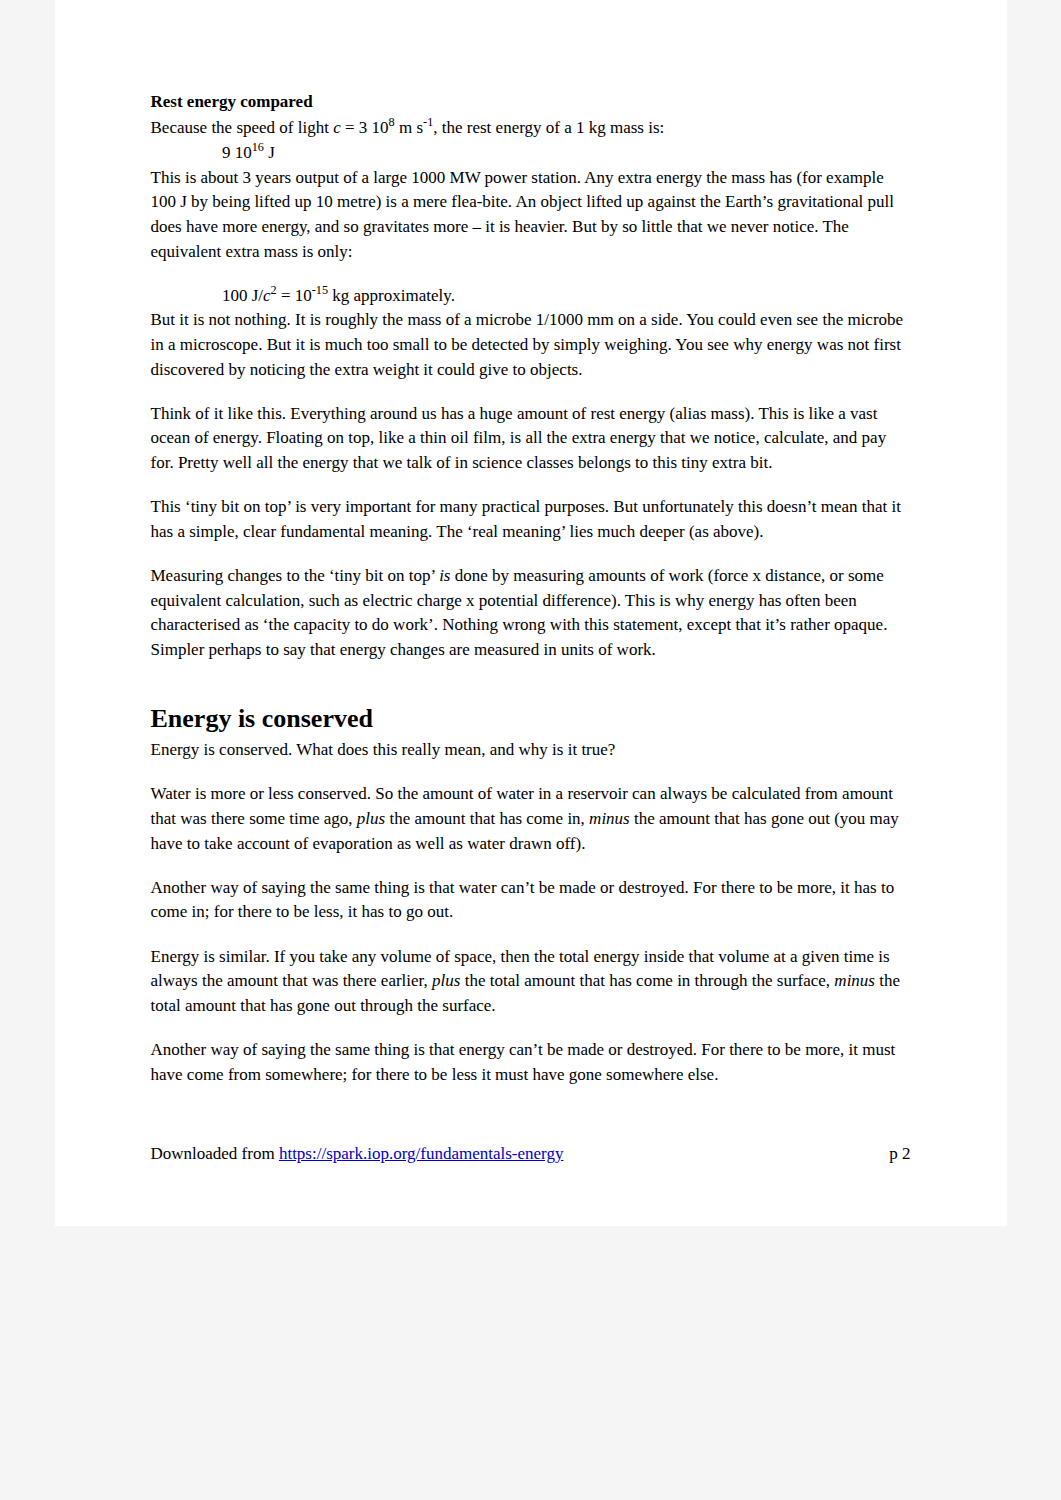Rest energy compared
Because the speed of light c = 3 108 m s-1, the rest energy of a 1 kg mass is:
9 1016 J
This is about 3 years output of a large 1000 MW power station. Any extra energy the mass has (for example 100 J by being lifted up 10 metre) is a mere flea-bite. An object lifted up against the Earth’s gravitational pull does have more energy, and so gravitates more – it is heavier. But by so little that we never notice. The equivalent extra mass is only:
100 J/c2 = 10-15 kg approximately.
But it is not nothing. It is roughly the mass of a microbe 1/1000 mm on a side. You could even see the microbe in a microscope. But it is much too small to be detected by simply weighing. You see why energy was not first discovered by noticing the extra weight it could give to objects.
Think of it like this. Everything around us has a huge amount of rest energy (alias mass). This is like a vast ocean of energy. Floating on top, like a thin oil film, is all the extra energy that we notice, calculate, and pay for. Pretty well all the energy that we talk of in science classes belongs to this tiny extra bit.
This ‘tiny bit on top’ is very important for many practical purposes. But unfortunately this doesn’t mean that it has a simple, clear fundamental meaning. The ‘real meaning’ lies much deeper (as above).
Measuring changes to the ‘tiny bit on top’ is done by measuring amounts of work (force x distance, or some equivalent calculation, such as electric charge x potential difference). This is why energy has often been characterised as ‘the capacity to do work’. Nothing wrong with this statement, except that it’s rather opaque. Simpler perhaps to say that energy changes are measured in units of work.
Energy is conserved
Energy is conserved. What does this really mean, and why is it true?
Water is more or less conserved. So the amount of water in a reservoir can always be calculated from amount that was there some time ago, plus the amount that has come in, minus the amount that has gone out (you may have to take account of evaporation as well as water drawn off).
Another way of saying the same thing is that water can’t be made or destroyed. For there to be more, it has to come in; for there to be less, it has to go out.
Energy is similar. If you take any volume of space, then the total energy inside that volume at a given time is always the amount that was there earlier, plus the total amount that has come in through the surface, minus the total amount that has gone out through the surface.
Another way of saying the same thing is that energy can’t be made or destroyed. For there to be more, it must have come from somewhere; for there to be less it must have gone somewhere else.
Downloaded from https://spark.iop.org/fundamentals-energy p 2